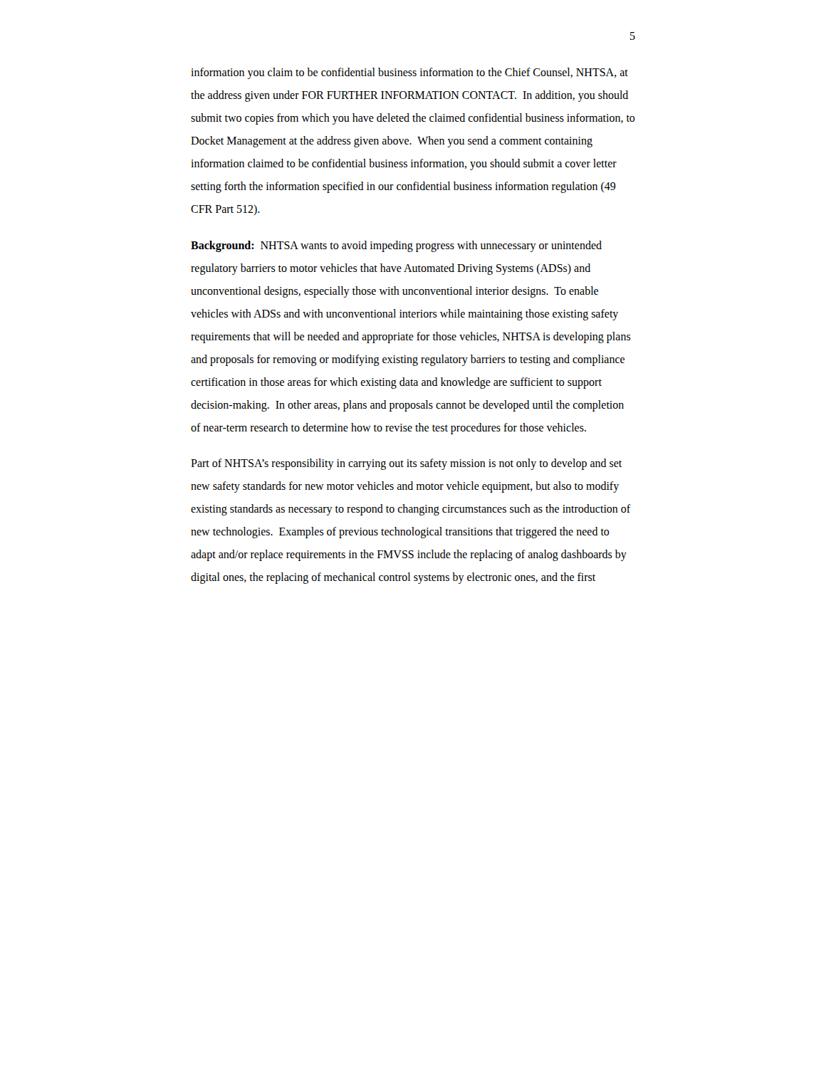5
information you claim to be confidential business information to the Chief Counsel, NHTSA, at the address given under For Further Information Contact. In addition, you should submit two copies from which you have deleted the claimed confidential business information, to Docket Management at the address given above. When you send a comment containing information claimed to be confidential business information, you should submit a cover letter setting forth the information specified in our confidential business information regulation (49 CFR Part 512).
Background: NHTSA wants to avoid impeding progress with unnecessary or unintended regulatory barriers to motor vehicles that have Automated Driving Systems (ADSs) and unconventional designs, especially those with unconventional interior designs. To enable vehicles with ADSs and with unconventional interiors while maintaining those existing safety requirements that will be needed and appropriate for those vehicles, NHTSA is developing plans and proposals for removing or modifying existing regulatory barriers to testing and compliance certification in those areas for which existing data and knowledge are sufficient to support decision-making. In other areas, plans and proposals cannot be developed until the completion of near-term research to determine how to revise the test procedures for those vehicles.
Part of NHTSA’s responsibility in carrying out its safety mission is not only to develop and set new safety standards for new motor vehicles and motor vehicle equipment, but also to modify existing standards as necessary to respond to changing circumstances such as the introduction of new technologies. Examples of previous technological transitions that triggered the need to adapt and/or replace requirements in the FMVSS include the replacing of analog dashboards by digital ones, the replacing of mechanical control systems by electronic ones, and the first